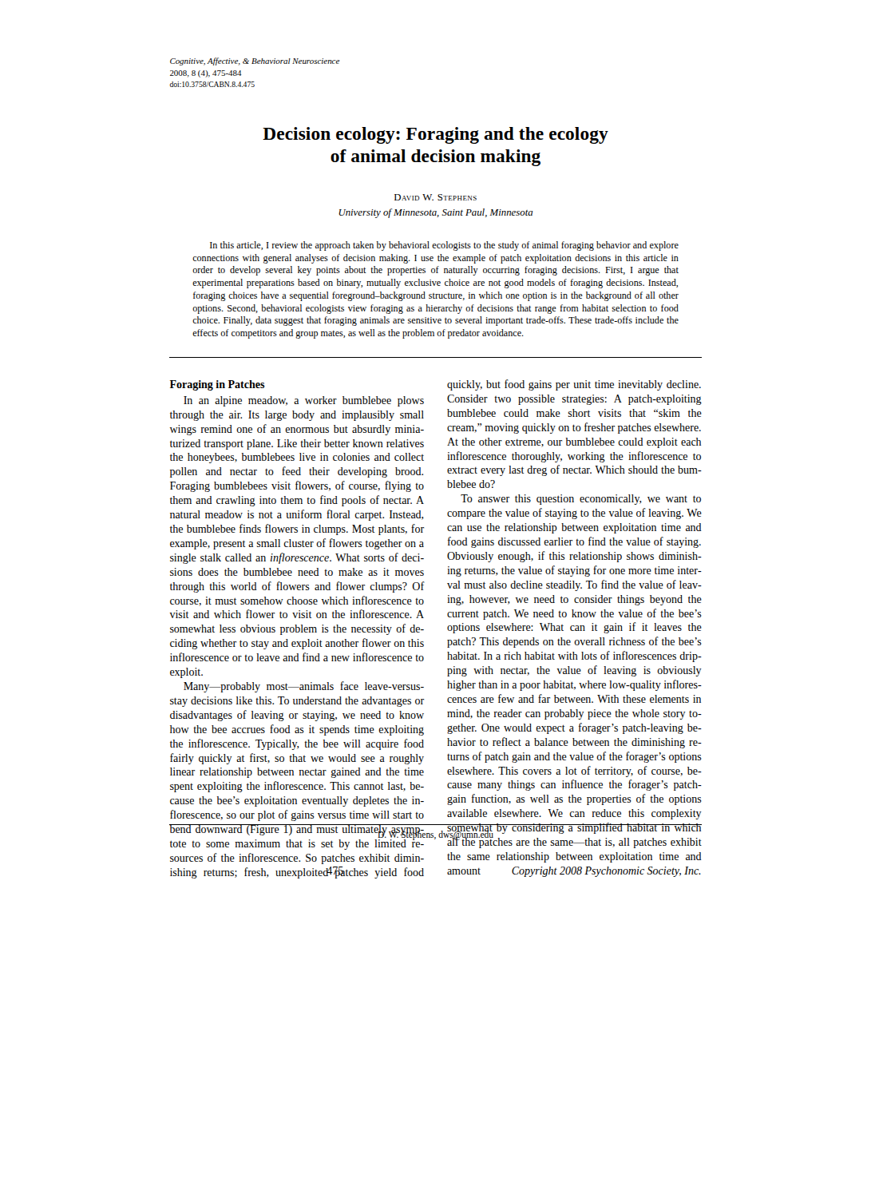Cognitive, Affective, & Behavioral Neuroscience
2008, 8 (4), 475-484
doi:10.3758/CABN.8.4.475
Decision ecology: Foraging and the ecology
of animal decision making
David W. Stephens
University of Minnesota, Saint Paul, Minnesota
In this article, I review the approach taken by behavioral ecologists to the study of animal foraging behavior and explore connections with general analyses of decision making. I use the example of patch exploitation decisions in this article in order to develop several key points about the properties of naturally occurring foraging decisions. First, I argue that experimental preparations based on binary, mutually exclusive choice are not good models of foraging decisions. Instead, foraging choices have a sequential foreground–background structure, in which one option is in the background of all other options. Second, behavioral ecologists view foraging as a hierarchy of decisions that range from habitat selection to food choice. Finally, data suggest that foraging animals are sensitive to several important trade-offs. These trade-offs include the effects of competitors and group mates, as well as the problem of predator avoidance.
Foraging in Patches
In an alpine meadow, a worker bumblebee plows through the air. Its large body and implausibly small wings remind one of an enormous but absurdly miniaturized transport plane. Like their better known relatives the honeybees, bumblebees live in colonies and collect pollen and nectar to feed their developing brood. Foraging bumblebees visit flowers, of course, flying to them and crawling into them to find pools of nectar. A natural meadow is not a uniform floral carpet. Instead, the bumblebee finds flowers in clumps. Most plants, for example, present a small cluster of flowers together on a single stalk called an inflorescence. What sorts of decisions does the bumblebee need to make as it moves through this world of flowers and flower clumps? Of course, it must somehow choose which inflorescence to visit and which flower to visit on the inflorescence. A somewhat less obvious problem is the necessity of deciding whether to stay and exploit another flower on this inflorescence or to leave and find a new inflorescence to exploit.
Many—probably most—animals face leave-versus-stay decisions like this. To understand the advantages or disadvantages of leaving or staying, we need to know how the bee accrues food as it spends time exploiting the inflorescence. Typically, the bee will acquire food fairly quickly at first, so that we would see a roughly linear relationship between nectar gained and the time spent exploiting the inflorescence. This cannot last, because the bee’s exploitation eventually depletes the inflorescence, so our plot of gains versus time will start to bend downward (Figure 1) and must ultimately asymptote to some maximum that is set by the limited resources of the inflorescence. So patches exhibit diminishing returns; fresh, unexploited patches yield food quickly, but food gains per unit time inevitably decline. Consider two possible strategies: A patch-exploiting bumblebee could make short visits that “skim the cream,” moving quickly on to fresher patches elsewhere. At the other extreme, our bumblebee could exploit each inflorescence thoroughly, working the inflorescence to extract every last dreg of nectar. Which should the bumblebee do?
To answer this question economically, we want to compare the value of staying to the value of leaving. We can use the relationship between exploitation time and food gains discussed earlier to find the value of staying. Obviously enough, if this relationship shows diminishing returns, the value of staying for one more time interval must also decline steadily. To find the value of leaving, however, we need to consider things beyond the current patch. We need to know the value of the bee’s options elsewhere: What can it gain if it leaves the patch? This depends on the overall richness of the bee’s habitat. In a rich habitat with lots of inflorescences dripping with nectar, the value of leaving is obviously higher than in a poor habitat, where low-quality inflorescences are few and far between. With these elements in mind, the reader can probably piece the whole story together. One would expect a forager’s patch-leaving behavior to reflect a balance between the diminishing returns of patch gain and the value of the forager’s options elsewhere. This covers a lot of territory, of course, because many things can influence the forager’s patch-gain function, as well as the properties of the options available elsewhere. We can reduce this complexity somewhat by considering a simplified habitat in which all the patches are the same—that is, all patches exhibit the same relationship between exploitation time and amount
D. W. Stephens, dws@umn.edu
475 Copyright 2008 Psychonomic Society, Inc.